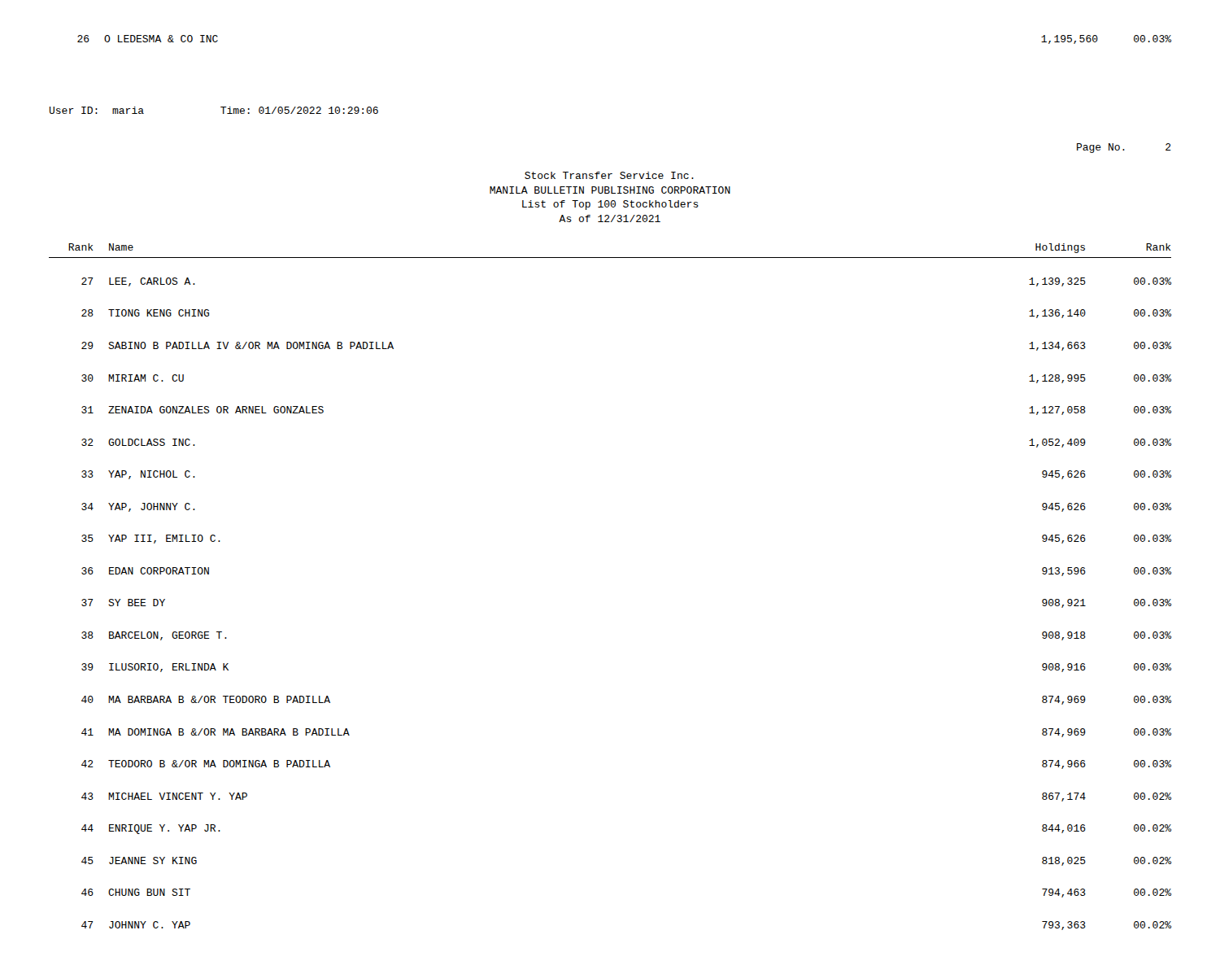26
O LEDESMA & CO INC
1,195,560
00.03%
User ID: maria Time: 01/05/2022 10:29:06
Page No. 2
Stock Transfer Service Inc. MANILA BULLETIN PUBLISHING CORPORATION List of Top 100 Stockholders As of 12/31/2021
| Rank | Name | Holdings | Rank |
| --- | --- | --- | --- |
| 27 | LEE, CARLOS A. | 1,139,325 | 00.03% |
| 28 | TIONG KENG CHING | 1,136,140 | 00.03% |
| 29 | SABINO B PADILLA IV &/OR MA DOMINGA B PADILLA | 1,134,663 | 00.03% |
| 30 | MIRIAM C. CU | 1,128,995 | 00.03% |
| 31 | ZENAIDA GONZALES OR ARNEL GONZALES | 1,127,058 | 00.03% |
| 32 | GOLDCLASS INC. | 1,052,409 | 00.03% |
| 33 | YAP, NICHOL C. | 945,626 | 00.03% |
| 34 | YAP, JOHNNY C. | 945,626 | 00.03% |
| 35 | YAP III, EMILIO C. | 945,626 | 00.03% |
| 36 | EDAN CORPORATION | 913,596 | 00.03% |
| 37 | SY BEE DY | 908,921 | 00.03% |
| 38 | BARCELON, GEORGE T. | 908,918 | 00.03% |
| 39 | ILUSORIO, ERLINDA K | 908,916 | 00.03% |
| 40 | MA BARBARA B &/OR TEODORO B PADILLA | 874,969 | 00.03% |
| 41 | MA DOMINGA B &/OR MA BARBARA B PADILLA | 874,969 | 00.03% |
| 42 | TEODORO B &/OR MA DOMINGA B PADILLA | 874,966 | 00.03% |
| 43 | MICHAEL VINCENT Y. YAP | 867,174 | 00.02% |
| 44 | ENRIQUE Y. YAP JR. | 844,016 | 00.02% |
| 45 | JEANNE SY KING | 818,025 | 00.02% |
| 46 | CHUNG BUN SIT | 794,463 | 00.02% |
| 47 | JOHNNY C. YAP | 793,363 | 00.02% |